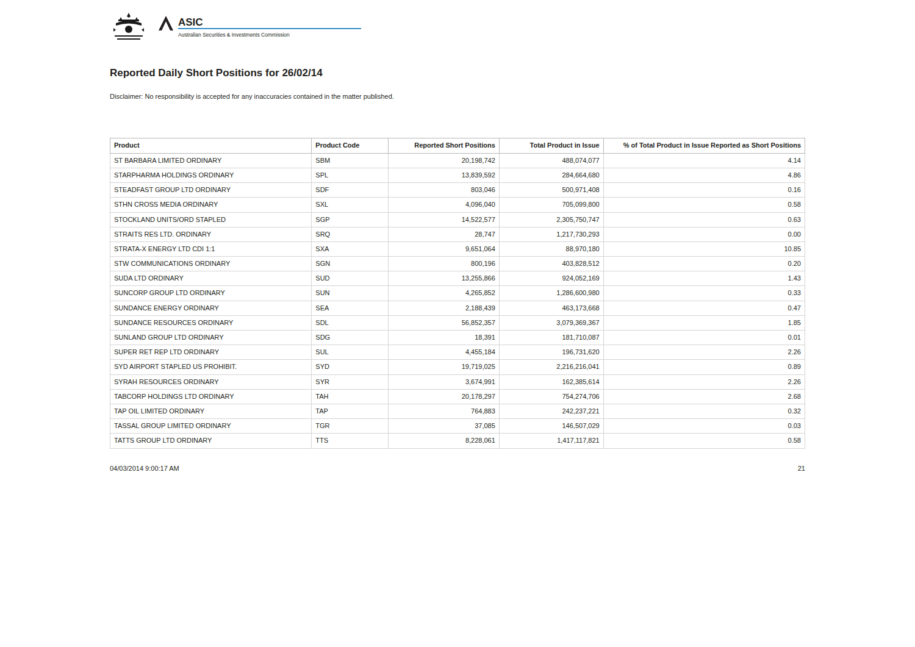ASIC Australian Securities & Investments Commission
Reported Daily Short Positions for 26/02/14
Disclaimer: No responsibility is accepted for any inaccuracies contained in the matter published.
| Product | Product Code | Reported Short Positions | Total Product in Issue | % of Total Product in Issue Reported as Short Positions |
| --- | --- | --- | --- | --- |
| ST BARBARA LIMITED ORDINARY | SBM | 20,198,742 | 488,074,077 | 4.14 |
| STARPHARMA HOLDINGS ORDINARY | SPL | 13,839,592 | 284,664,680 | 4.86 |
| STEADFAST GROUP LTD ORDINARY | SDF | 803,046 | 500,971,408 | 0.16 |
| STHN CROSS MEDIA ORDINARY | SXL | 4,096,040 | 705,099,800 | 0.58 |
| STOCKLAND UNITS/ORD STAPLED | SGP | 14,522,577 | 2,305,750,747 | 0.63 |
| STRAITS RES LTD. ORDINARY | SRQ | 28,747 | 1,217,730,293 | 0.00 |
| STRATA-X ENERGY LTD CDI 1:1 | SXA | 9,651,064 | 88,970,180 | 10.85 |
| STW COMMUNICATIONS ORDINARY | SGN | 800,196 | 403,828,512 | 0.20 |
| SUDA LTD ORDINARY | SUD | 13,255,866 | 924,052,169 | 1.43 |
| SUNCORP GROUP LTD ORDINARY | SUN | 4,265,852 | 1,286,600,980 | 0.33 |
| SUNDANCE ENERGY ORDINARY | SEA | 2,188,439 | 463,173,668 | 0.47 |
| SUNDANCE RESOURCES ORDINARY | SDL | 56,852,357 | 3,079,369,367 | 1.85 |
| SUNLAND GROUP LTD ORDINARY | SDG | 18,391 | 181,710,087 | 0.01 |
| SUPER RET REP LTD ORDINARY | SUL | 4,455,184 | 196,731,620 | 2.26 |
| SYD AIRPORT STAPLED US PROHIBIT. | SYD | 19,719,025 | 2,216,216,041 | 0.89 |
| SYRAH RESOURCES ORDINARY | SYR | 3,674,991 | 162,385,614 | 2.26 |
| TABCORP HOLDINGS LTD ORDINARY | TAH | 20,178,297 | 754,274,706 | 2.68 |
| TAP OIL LIMITED ORDINARY | TAP | 764,883 | 242,237,221 | 0.32 |
| TASSAL GROUP LIMITED ORDINARY | TGR | 37,085 | 146,507,029 | 0.03 |
| TATTS GROUP LTD ORDINARY | TTS | 8,228,061 | 1,417,117,821 | 0.58 |
04/03/2014 9:00:17 AM 21